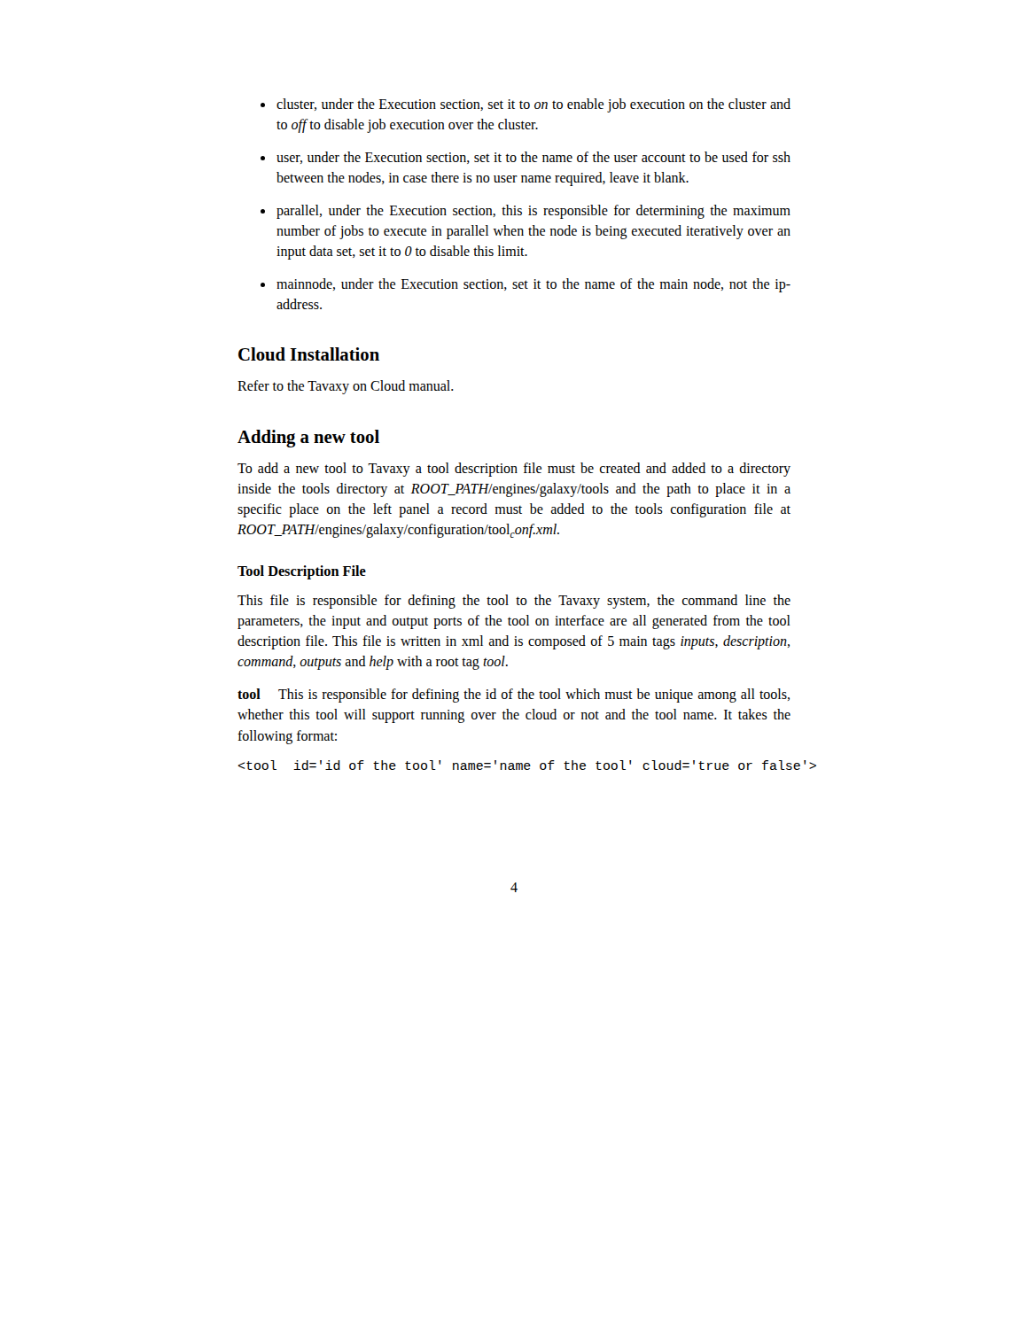cluster, under the Execution section, set it to on to enable job execution on the cluster and to off to disable job execution over the cluster.
user, under the Execution section, set it to the name of the user account to be used for ssh between the nodes, in case there is no user name required, leave it blank.
parallel, under the Execution section, this is responsible for determining the maximum number of jobs to execute in parallel when the node is being executed iteratively over an input data set, set it to 0 to disable this limit.
mainnode, under the Execution section, set it to the name of the main node, not the ip-address.
Cloud Installation
Refer to the Tavaxy on Cloud manual.
Adding a new tool
To add a new tool to Tavaxy a tool description file must be created and added to a directory inside the tools directory at ROOT_PATH/engines/galaxy/tools and the path to place it in a specific place on the left panel a record must be added to the tools configuration file at ROOT_PATH/engines/galaxy/configuration/toolconf.xml.
Tool Description File
This file is responsible for defining the tool to the Tavaxy system, the command line the parameters, the input and output ports of the tool on interface are all generated from the tool description file. This file is written in xml and is composed of 5 main tags inputs, description, command, outputs and help with a root tag tool.
tool This is responsible for defining the id of the tool which must be unique among all tools, whether this tool will support running over the cloud or not and the tool name. It takes the following format:
<tool id='id of the tool' name='name of the tool' cloud='true or false'>
4